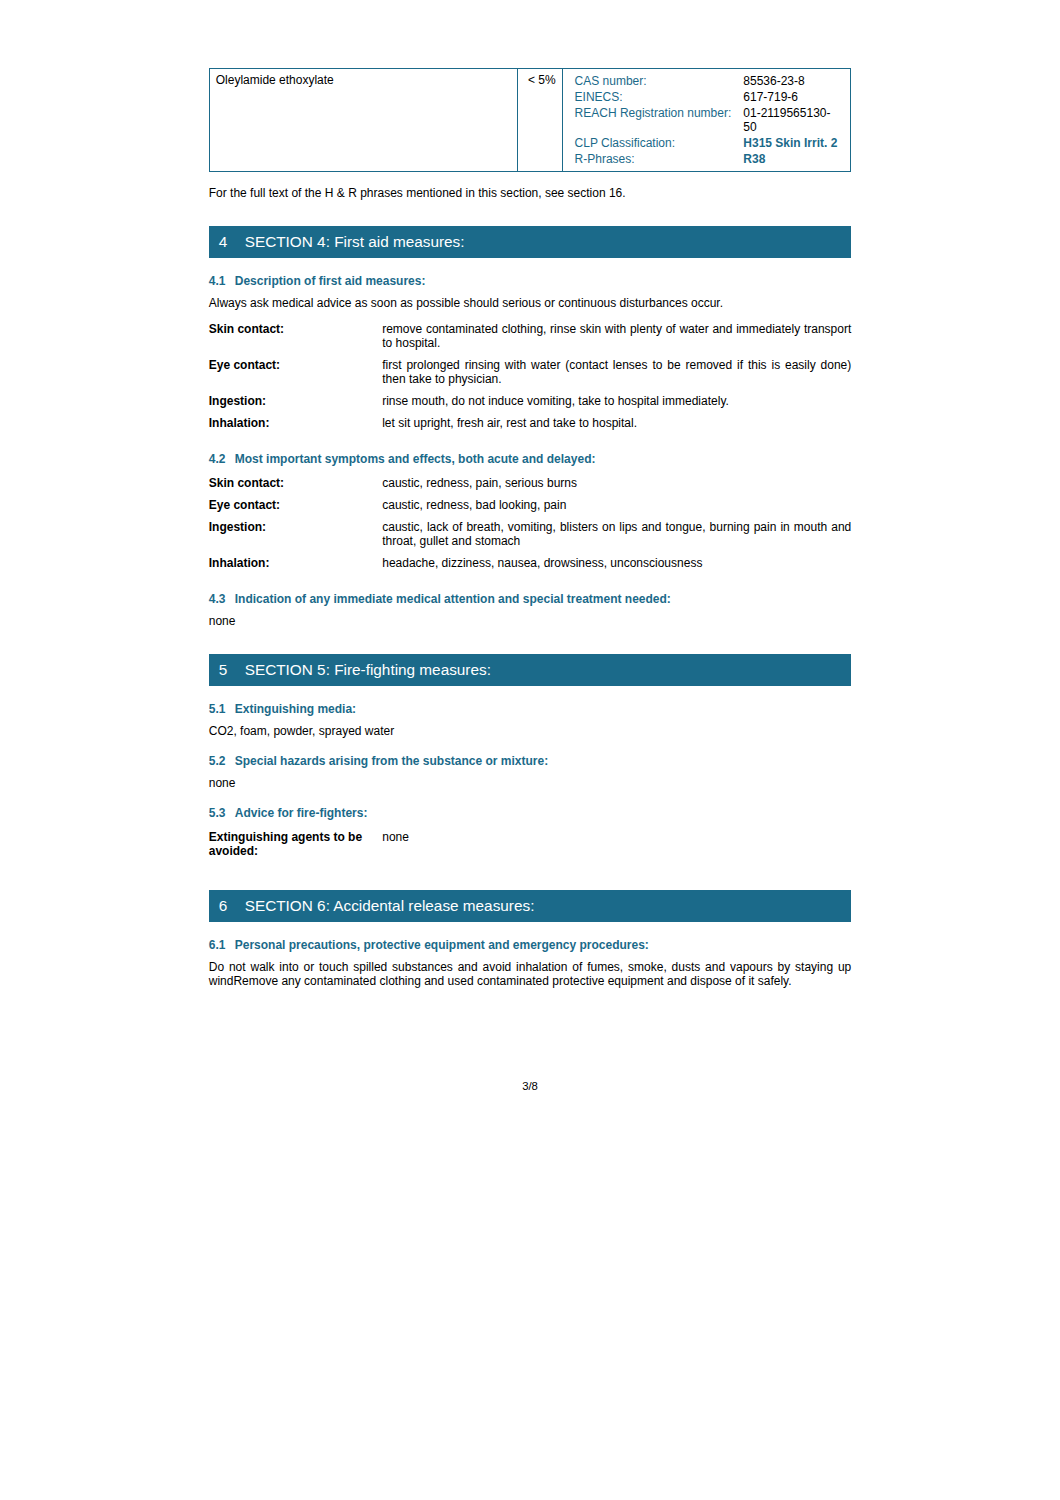| Oleylamide ethoxylate | < 5% | / CAS number: / 85536-23-8 / / EINECS: / 617-719-6 / / REACH Registration number: / 01-2119565130-50 / / CLP Classification: / H315 Skin Irrit. 2 / / R-Phrases: / R38 / |
For the full text of the H & R phrases mentioned in this section, see section 16.
4 SECTION 4: First aid measures:
4.1 Description of first aid measures:
Always ask medical advice as soon as possible should serious or continuous disturbances occur.
| Skin contact: | remove contaminated clothing, rinse skin with plenty of water and immediately transport to hospital. |
| Eye contact: | first prolonged rinsing with water (contact lenses to be removed if this is easily done) then take to physician. |
| Ingestion: | rinse mouth, do not induce vomiting, take to hospital immediately. |
| Inhalation: | let sit upright, fresh air, rest and take to hospital. |
4.2 Most important symptoms and effects, both acute and delayed:
| Skin contact: | caustic, redness, pain, serious burns |
| Eye contact: | caustic, redness, bad looking, pain |
| Ingestion: | caustic, lack of breath, vomiting, blisters on lips and tongue, burning pain in mouth and throat, gullet and stomach |
| Inhalation: | headache, dizziness, nausea, drowsiness, unconsciousness |
4.3 Indication of any immediate medical attention and special treatment needed:
none
5 SECTION 5: Fire-fighting measures:
5.1 Extinguishing media:
CO2, foam, powder, sprayed water
5.2 Special hazards arising from the substance or mixture:
none
5.3 Advice for fire-fighters:
| Extinguishing agents to be avoided: | none |
6 SECTION 6: Accidental release measures:
6.1 Personal precautions, protective equipment and emergency procedures:
Do not walk into or touch spilled substances and avoid inhalation of fumes, smoke, dusts and vapours by staying up windRemove any contaminated clothing and used contaminated protective equipment and dispose of it safely.
3/8